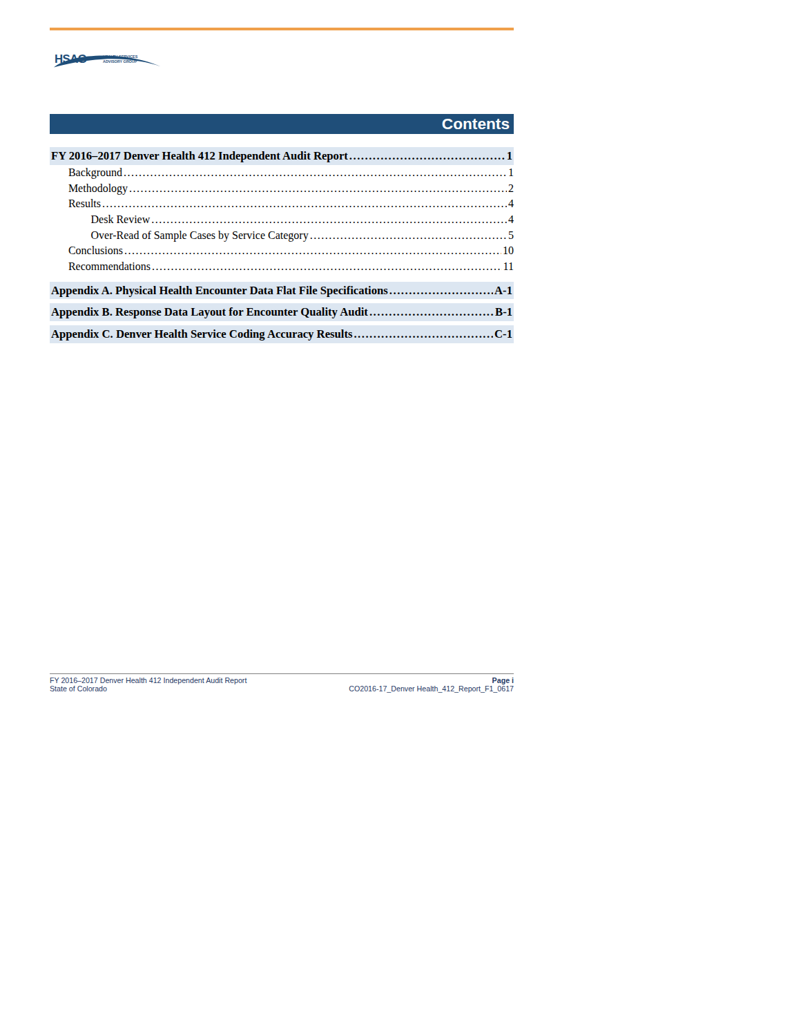HSAG HEALTH SERVICES ADVISORY GROUP
Contents
FY 2016–2017 Denver Health 412 Independent Audit Report .......................................................... 1
Background ......................................................................................................................................... 1
Methodology ....................................................................................................................................... 2
Results ................................................................................................................................................. 4
Desk Review ................................................................................................................................. 4
Over-Read of Sample Cases by Service Category ........................................................................... 5
Conclusions ......................................................................................................................................... 10
Recommendations ............................................................................................................................... 11
Appendix A. Physical Health Encounter Data Flat File Specifications ........................................... A-1
Appendix B. Response Data Layout for Encounter Quality Audit ................................................ B-1
Appendix C. Denver Health Service Coding Accuracy Results ..................................................... C-1
| FY 2016–2017 Denver Health 412 Independent Audit Report | Page i |
| State of Colorado | CO2016-17_Denver Health_412_Report_F1_0617 |